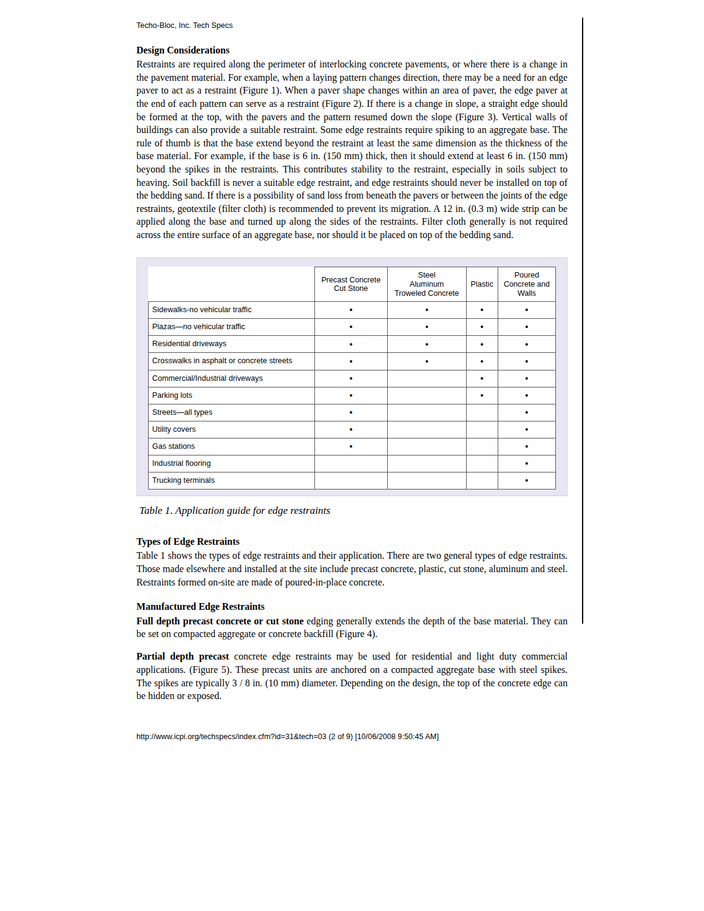Techo-Bloc, Inc. Tech Specs
Design Considerations
Restraints are required along the perimeter of interlocking concrete pavements, or where there is a change in the pavement material. For example, when a laying pattern changes direction, there may be a need for an edge paver to act as a restraint (Figure 1). When a paver shape changes within an area of paver, the edge paver at the end of each pattern can serve as a restraint (Figure 2). If there is a change in slope, a straight edge should be formed at the top, with the pavers and the pattern resumed down the slope (Figure 3). Vertical walls of buildings can also provide a suitable restraint. Some edge restraints require spiking to an aggregate base. The rule of thumb is that the base extend beyond the restraint at least the same dimension as the thickness of the base material. For example, if the base is 6 in. (150 mm) thick, then it should extend at least 6 in. (150 mm) beyond the spikes in the restraints. This contributes stability to the restraint, especially in soils subject to heaving. Soil backfill is never a suitable edge restraint, and edge restraints should never be installed on top of the bedding sand. If there is a possibility of sand loss from beneath the pavers or between the joints of the edge restraints, geotextile (filter cloth) is recommended to prevent its migration. A 12 in. (0.3 m) wide strip can be applied along the base and turned up along the sides of the restraints. Filter cloth generally is not required across the entire surface of an aggregate base, nor should it be placed on top of the bedding sand.
| | Precast Concrete Cut Stone | Steel Aluminum Troweled Concrete | Plastic | Poured Concrete and Walls |
| --- | --- | --- | --- | --- |
| Sidewalks-no vehicular traffic | • | • | • | • |
| Plazas—no vehicular traffic | • | • | • | • |
| Residential driveways | • | • | • | • |
| Crosswalks in asphalt or concrete streets | • | • | • | • |
| Commercial/Industrial driveways | • | | • | • |
| Parking lots | • | | • | • |
| Streets—all types | • | | | • |
| Utility covers | • | | | • |
| Gas stations | • | | | • |
| Industrial flooring | | | | • |
| Trucking terminals | | | | • |
Table 1. Application guide for edge restraints
Types of Edge Restraints
Table 1 shows the types of edge restraints and their application. There are two general types of edge restraints. Those made elsewhere and installed at the site include precast concrete, plastic, cut stone, aluminum and steel. Restraints formed on-site are made of poured-in-place concrete.
Manufactured Edge Restraints
Full depth precast concrete or cut stone edging generally extends the depth of the base material. They can be set on compacted aggregate or concrete backfill (Figure 4).
Partial depth precast concrete edge restraints may be used for residential and light duty commercial applications. (Figure 5). These precast units are anchored on a compacted aggregate base with steel spikes. The spikes are typically 3 / 8 in. (10 mm) diameter. Depending on the design, the top of the concrete edge can be hidden or exposed.
http://www.icpi.org/techspecs/index.cfm?id=31&tech=03 (2 of 9) [10/06/2008 9:50:45 AM]